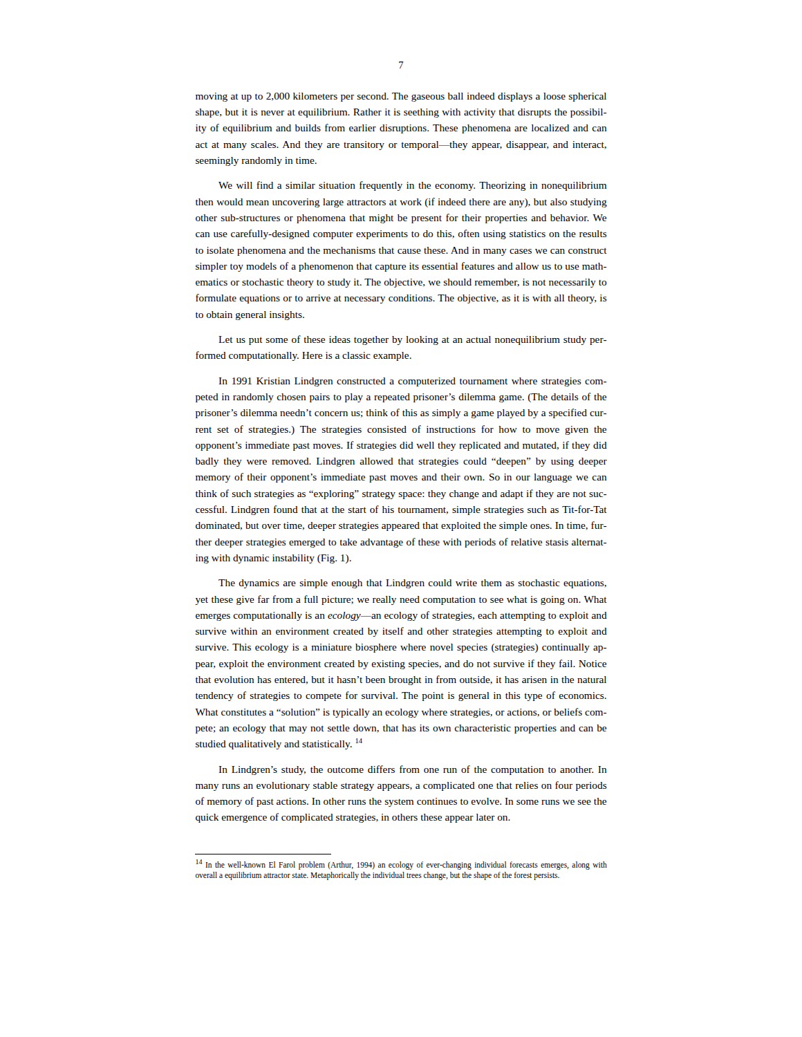7
moving at up to 2,000 kilometers per second. The gaseous ball indeed displays a loose spherical shape, but it is never at equilibrium. Rather it is seething with activity that disrupts the possibility of equilibrium and builds from earlier disruptions. These phenomena are localized and can act at many scales. And they are transitory or temporal—they appear, disappear, and interact, seemingly randomly in time.
We will find a similar situation frequently in the economy. Theorizing in nonequilibrium then would mean uncovering large attractors at work (if indeed there are any), but also studying other sub-structures or phenomena that might be present for their properties and behavior. We can use carefully-designed computer experiments to do this, often using statistics on the results to isolate phenomena and the mechanisms that cause these. And in many cases we can construct simpler toy models of a phenomenon that capture its essential features and allow us to use mathematics or stochastic theory to study it. The objective, we should remember, is not necessarily to formulate equations or to arrive at necessary conditions. The objective, as it is with all theory, is to obtain general insights.
Let us put some of these ideas together by looking at an actual nonequilibrium study performed computationally. Here is a classic example.
In 1991 Kristian Lindgren constructed a computerized tournament where strategies competed in randomly chosen pairs to play a repeated prisoner’s dilemma game. (The details of the prisoner’s dilemma needn’t concern us; think of this as simply a game played by a specified current set of strategies.) The strategies consisted of instructions for how to move given the opponent’s immediate past moves. If strategies did well they replicated and mutated, if they did badly they were removed. Lindgren allowed that strategies could “deepen” by using deeper memory of their opponent’s immediate past moves and their own. So in our language we can think of such strategies as “exploring” strategy space: they change and adapt if they are not successful. Lindgren found that at the start of his tournament, simple strategies such as Tit-for-Tat dominated, but over time, deeper strategies appeared that exploited the simple ones. In time, further deeper strategies emerged to take advantage of these with periods of relative stasis alternating with dynamic instability (Fig. 1).
The dynamics are simple enough that Lindgren could write them as stochastic equations, yet these give far from a full picture; we really need computation to see what is going on. What emerges computationally is an ecology—an ecology of strategies, each attempting to exploit and survive within an environment created by itself and other strategies attempting to exploit and survive. This ecology is a miniature biosphere where novel species (strategies) continually appear, exploit the environment created by existing species, and do not survive if they fail. Notice that evolution has entered, but it hasn’t been brought in from outside, it has arisen in the natural tendency of strategies to compete for survival. The point is general in this type of economics. What constitutes a “solution” is typically an ecology where strategies, or actions, or beliefs compete; an ecology that may not settle down, that has its own characteristic properties and can be studied qualitatively and statistically. 14
In Lindgren’s study, the outcome differs from one run of the computation to another. In many runs an evolutionary stable strategy appears, a complicated one that relies on four periods of memory of past actions. In other runs the system continues to evolve. In some runs we see the quick emergence of complicated strategies, in others these appear later on.
14 In the well-known El Farol problem (Arthur, 1994) an ecology of ever-changing individual forecasts emerges, along with overall a equilibrium attractor state. Metaphorically the individual trees change, but the shape of the forest persists.